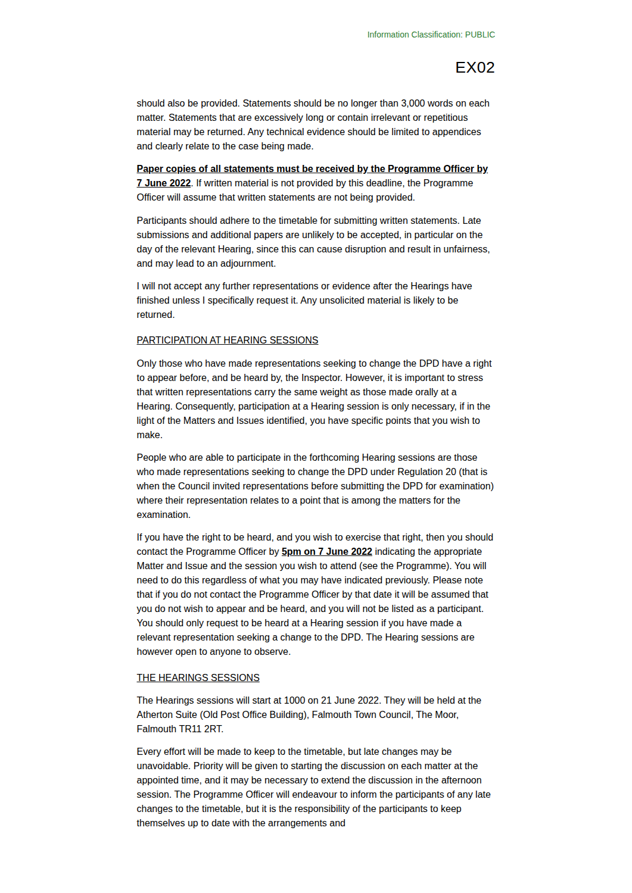Information Classification: PUBLIC
EX02
should also be provided. Statements should be no longer than 3,000 words on each matter. Statements that are excessively long or contain irrelevant or repetitious material may be returned. Any technical evidence should be limited to appendices and clearly relate to the case being made.
Paper copies of all statements must be received by the Programme Officer by 7 June 2022. If written material is not provided by this deadline, the Programme Officer will assume that written statements are not being provided.
Participants should adhere to the timetable for submitting written statements. Late submissions and additional papers are unlikely to be accepted, in particular on the day of the relevant Hearing, since this can cause disruption and result in unfairness, and may lead to an adjournment.
I will not accept any further representations or evidence after the Hearings have finished unless I specifically request it. Any unsolicited material is likely to be returned.
PARTICIPATION AT HEARING SESSIONS
Only those who have made representations seeking to change the DPD have a right to appear before, and be heard by, the Inspector. However, it is important to stress that written representations carry the same weight as those made orally at a Hearing. Consequently, participation at a Hearing session is only necessary, if in the light of the Matters and Issues identified, you have specific points that you wish to make.
People who are able to participate in the forthcoming Hearing sessions are those who made representations seeking to change the DPD under Regulation 20 (that is when the Council invited representations before submitting the DPD for examination) where their representation relates to a point that is among the matters for the examination.
If you have the right to be heard, and you wish to exercise that right, then you should contact the Programme Officer by 5pm on 7 June 2022 indicating the appropriate Matter and Issue and the session you wish to attend (see the Programme). You will need to do this regardless of what you may have indicated previously. Please note that if you do not contact the Programme Officer by that date it will be assumed that you do not wish to appear and be heard, and you will not be listed as a participant. You should only request to be heard at a Hearing session if you have made a relevant representation seeking a change to the DPD. The Hearing sessions are however open to anyone to observe.
THE HEARINGS SESSIONS
The Hearings sessions will start at 1000 on 21 June 2022. They will be held at the Atherton Suite (Old Post Office Building), Falmouth Town Council, The Moor, Falmouth TR11 2RT.
Every effort will be made to keep to the timetable, but late changes may be unavoidable. Priority will be given to starting the discussion on each matter at the appointed time, and it may be necessary to extend the discussion in the afternoon session. The Programme Officer will endeavour to inform the participants of any late changes to the timetable, but it is the responsibility of the participants to keep themselves up to date with the arrangements and